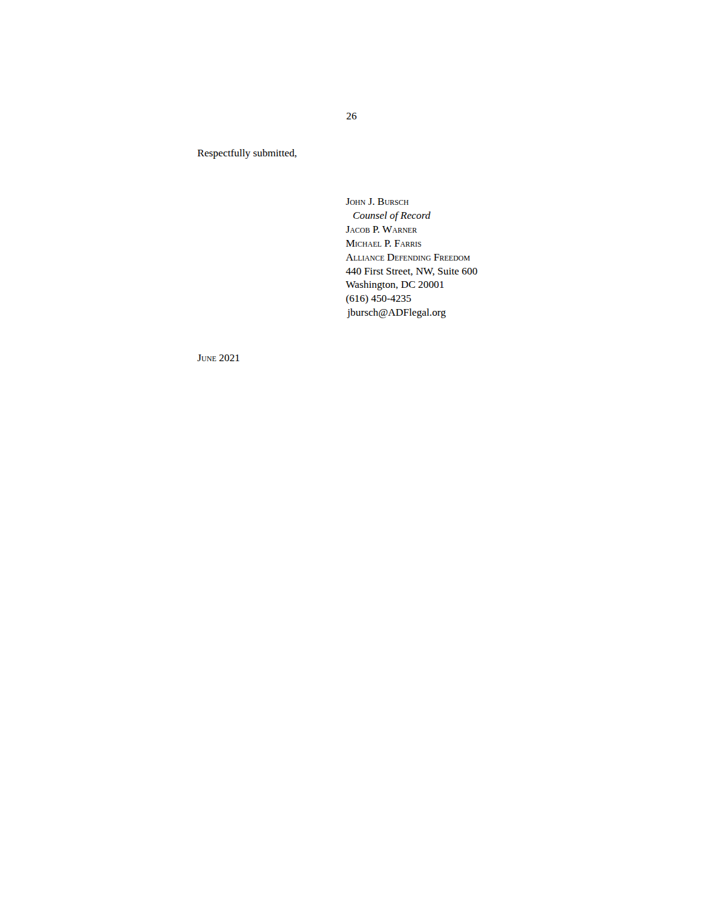26
Respectfully submitted,
John J. Bursch Counsel of Record Jacob P. Warner Michael P. Farris Alliance Defending Freedom 440 First Street, NW, Suite 600 Washington, DC 20001 (616) 450-4235 jbursch@ADFlegal.org
June 2021